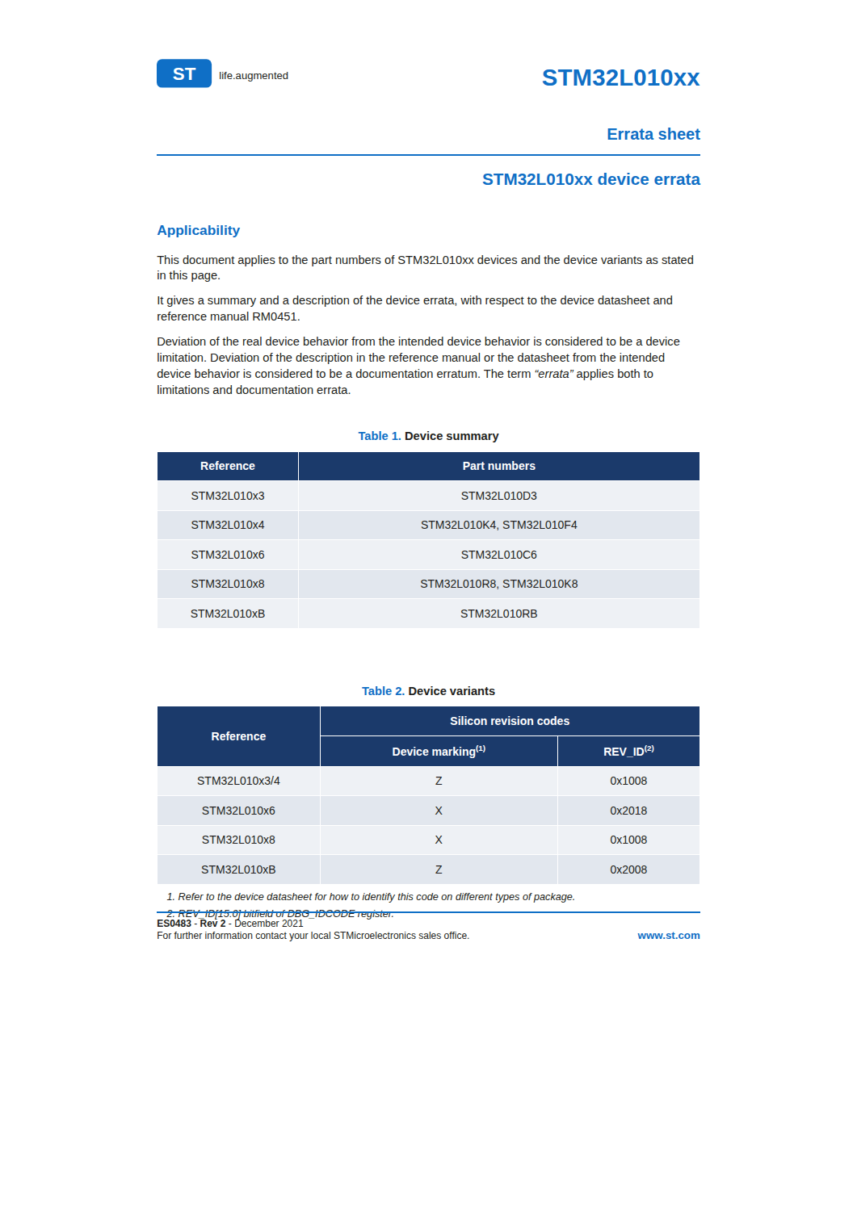ST life.augmented
STM32L010xx
Errata sheet
STM32L010xx device errata
Applicability
This document applies to the part numbers of STM32L010xx devices and the device variants as stated in this page.
It gives a summary and a description of the device errata, with respect to the device datasheet and reference manual RM0451.
Deviation of the real device behavior from the intended device behavior is considered to be a device limitation. Deviation of the description in the reference manual or the datasheet from the intended device behavior is considered to be a documentation erratum. The term “errata” applies both to limitations and documentation errata.
Table 1. Device summary
| Reference | Part numbers |
| --- | --- |
| STM32L010x3 | STM32L010D3 |
| STM32L010x4 | STM32L010K4, STM32L010F4 |
| STM32L010x6 | STM32L010C6 |
| STM32L010x8 | STM32L010R8, STM32L010K8 |
| STM32L010xB | STM32L010RB |
Table 2. Device variants
| Reference | Silicon revision codes |
| --- | --- |
| Device marking (1) | REV_ID (2) |
| STM32L010x3/4 | Z | 0x1008 |
| STM32L010x6 | X | 0x2018 |
| STM32L010x8 | X | 0x1008 |
| STM32L010xB | Z | 0x2008 |
Refer to the device datasheet for how to identify this code on different types of package.
REV_ID[15:0] bitfield of DBG_IDCODE register.
ES0483 - Rev 2 - December 2021
For further information contact your local STMicroelectronics sales office.
www.st.com